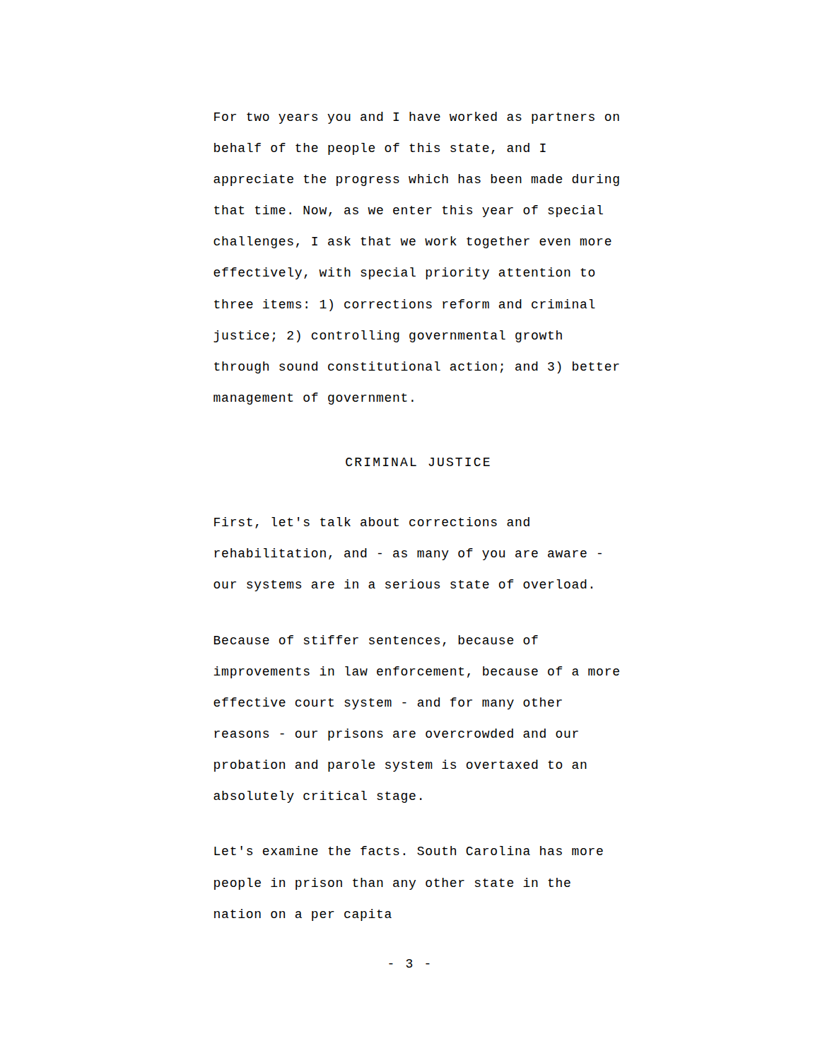For two years you and I have worked as partners on behalf of the people of this state, and I appreciate the progress which has been made during that time. Now, as we enter this year of special challenges, I ask that we work together even more effectively, with special priority attention to three items: 1) corrections reform and criminal justice; 2) controlling governmental growth through sound constitutional action; and 3) better management of government.
CRIMINAL JUSTICE
First, let's talk about corrections and rehabilitation, and - as many of you are aware - our systems are in a serious state of overload.
Because of stiffer sentences, because of improvements in law enforcement, because of a more effective court system - and for many other reasons - our prisons are overcrowded and our probation and parole system is overtaxed to an absolutely critical stage.
Let's examine the facts. South Carolina has more people in prison than any other state in the nation on a per capita
- 3 -